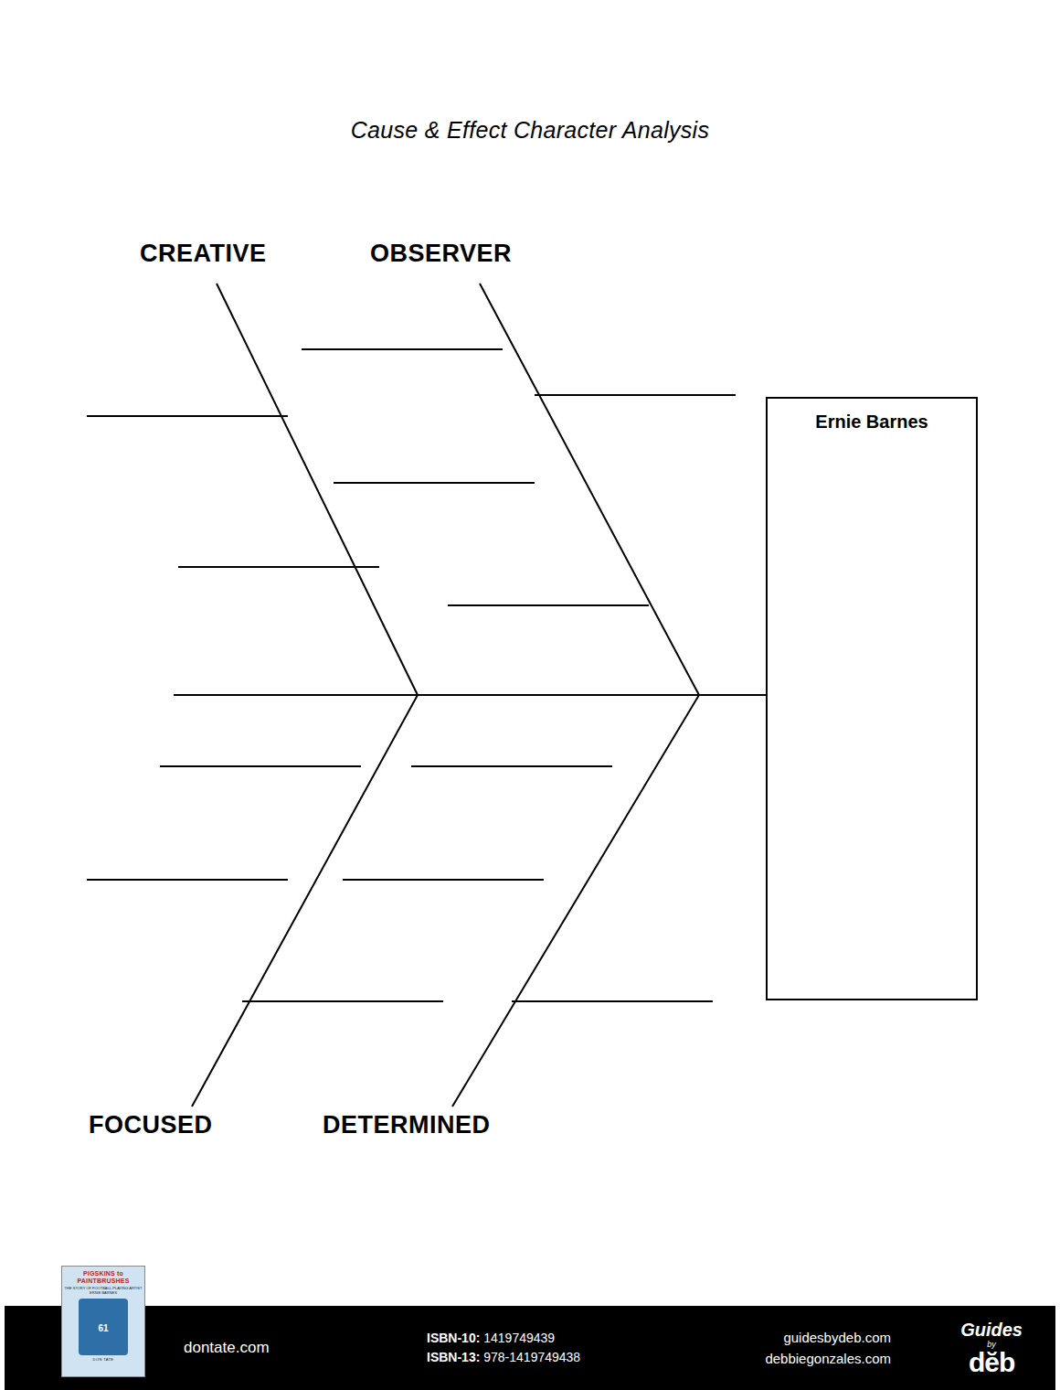Cause & Effect Character Analysis
CREATIVE
OBSERVER
FOCUSED
DETERMINED
Ernie Barnes
PIGSKINS to
PAINTBRUSHES
THE STORY OF FOOTBALL-PLAYING ARTIST
ERNIE BARNES
DON TATE
dontate.com
ISBN-10: 1419749439
ISBN-13: 978-1419749438
guidesbydeb.com
debbiegonzales.com
Guides by dĕb